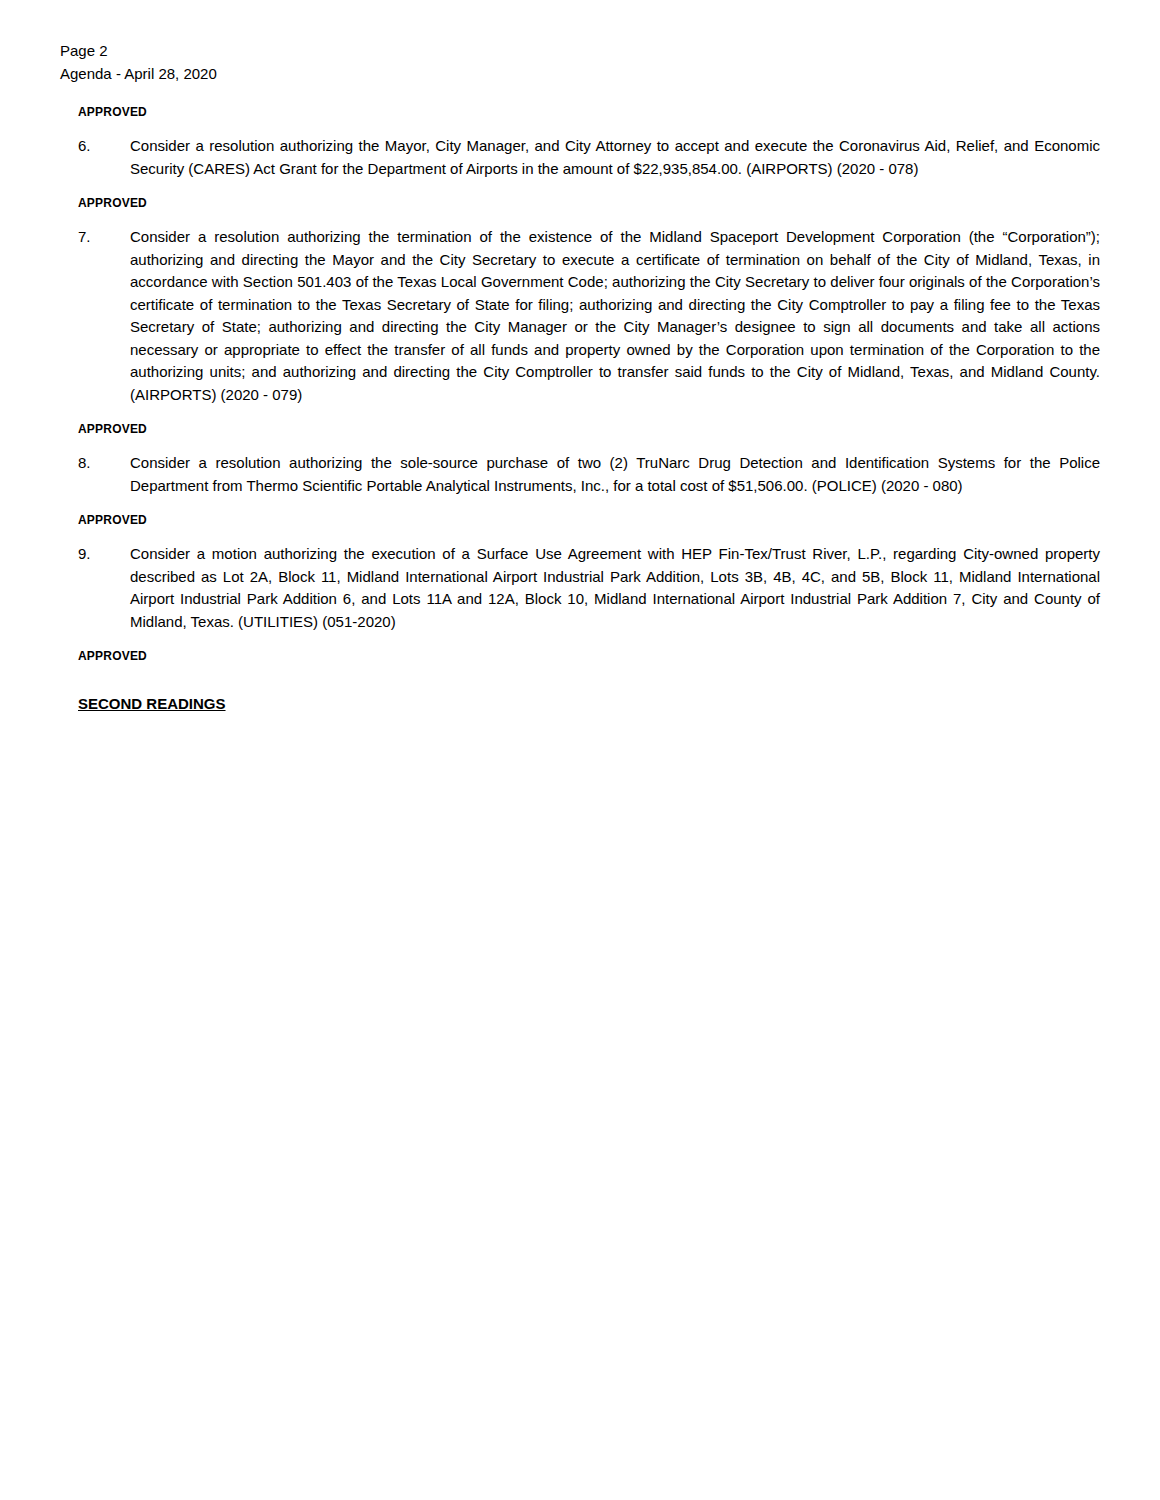Page 2
Agenda - April 28, 2020
APPROVED
6.
Consider a resolution authorizing the Mayor, City Manager, and City Attorney to accept and execute the Coronavirus Aid, Relief, and Economic Security (CARES) Act Grant for the Department of Airports in the amount of $22,935,854.00. (AIRPORTS) (2020 - 078)
APPROVED
7.
Consider a resolution authorizing the termination of the existence of the Midland Spaceport Development Corporation (the “Corporation”); authorizing and directing the Mayor and the City Secretary to execute a certificate of termination on behalf of the City of Midland, Texas, in accordance with Section 501.403 of the Texas Local Government Code; authorizing the City Secretary to deliver four originals of the Corporation’s certificate of termination to the Texas Secretary of State for filing; authorizing and directing the City Comptroller to pay a filing fee to the Texas Secretary of State; authorizing and directing the City Manager or the City Manager’s designee to sign all documents and take all actions necessary or appropriate to effect the transfer of all funds and property owned by the Corporation upon termination of the Corporation to the authorizing units; and authorizing and directing the City Comptroller to transfer said funds to the City of Midland, Texas, and Midland County. (AIRPORTS) (2020 - 079)
APPROVED
8.
Consider a resolution authorizing the sole-source purchase of two (2) TruNarc Drug Detection and Identification Systems for the Police Department from Thermo Scientific Portable Analytical Instruments, Inc., for a total cost of $51,506.00. (POLICE) (2020 - 080)
APPROVED
9.
Consider a motion authorizing the execution of a Surface Use Agreement with HEP Fin-Tex/Trust River, L.P., regarding City-owned property described as Lot 2A, Block 11, Midland International Airport Industrial Park Addition, Lots 3B, 4B, 4C, and 5B, Block 11, Midland International Airport Industrial Park Addition 6, and Lots 11A and 12A, Block 10, Midland International Airport Industrial Park Addition 7, City and County of Midland, Texas. (UTILITIES) (051-2020)
APPROVED
SECOND READINGS